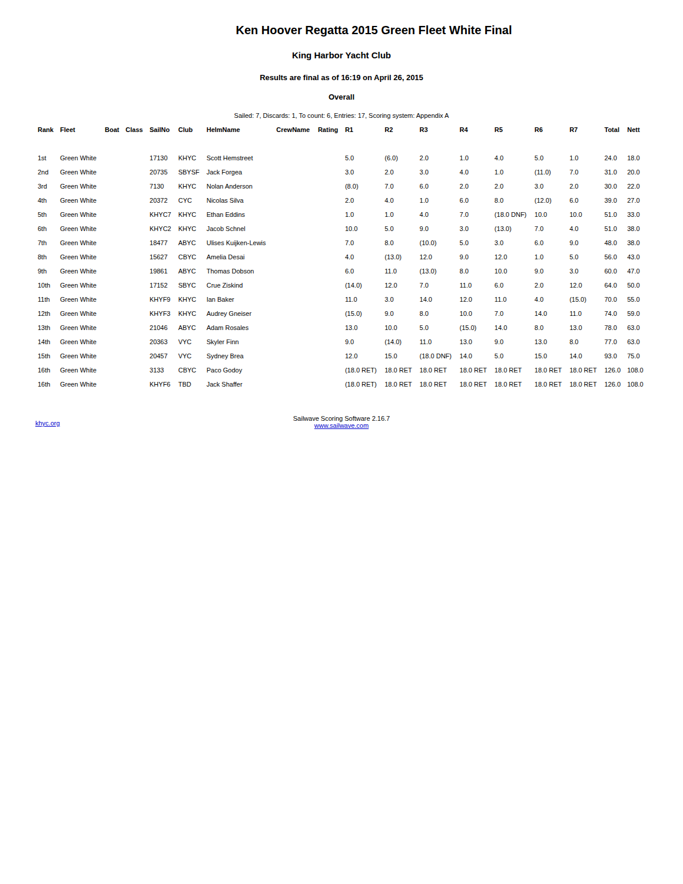Ken Hoover Regatta 2015 Green Fleet White Final
King Harbor Yacht Club
Results are final as of 16:19 on April 26, 2015
Overall
Sailed: 7, Discards: 1, To count: 6, Entries: 17, Scoring system: Appendix A
| Rank | Fleet | Boat | Class | SailNo | Club | HelmName | CrewName | Rating | R1 | R2 | R3 | R4 | R5 | R6 | R7 | Total | Nett |
| --- | --- | --- | --- | --- | --- | --- | --- | --- | --- | --- | --- | --- | --- | --- | --- | --- | --- |
| 1st | Green White | | | 17130 | KHYC | Scott Hemstreet | | | 5.0 | (6.0) | 2.0 | 1.0 | 4.0 | 5.0 | 1.0 | 24.0 | 18.0 |
| 2nd | Green White | | | 20735 | SBYSF | Jack Forgea | | | 3.0 | 2.0 | 3.0 | 4.0 | 1.0 | (11.0) | 7.0 | 31.0 | 20.0 |
| 3rd | Green White | | | 7130 | KHYC | Nolan Anderson | | | (8.0) | 7.0 | 6.0 | 2.0 | 2.0 | 3.0 | 2.0 | 30.0 | 22.0 |
| 4th | Green White | | | 20372 | CYC | Nicolas Silva | | | 2.0 | 4.0 | 1.0 | 6.0 | 8.0 | (12.0) | 6.0 | 39.0 | 27.0 |
| 5th | Green White | | | KHYC7 | KHYC | Ethan Eddins | | | 1.0 | 1.0 | 4.0 | 7.0 | (18.0 DNF) | 10.0 | 10.0 | 51.0 | 33.0 |
| 6th | Green White | | | KHYC2 | KHYC | Jacob Schnel | | | 10.0 | 5.0 | 9.0 | 3.0 | (13.0) | 7.0 | 4.0 | 51.0 | 38.0 |
| 7th | Green White | | | 18477 | ABYC | Ulises Kuijken-Lewis | | | 7.0 | 8.0 | (10.0) | 5.0 | 3.0 | 6.0 | 9.0 | 48.0 | 38.0 |
| 8th | Green White | | | 15627 | CBYC | Amelia Desai | | | 4.0 | (13.0) | 12.0 | 9.0 | 12.0 | 1.0 | 5.0 | 56.0 | 43.0 |
| 9th | Green White | | | 19861 | ABYC | Thomas Dobson | | | 6.0 | 11.0 | (13.0) | 8.0 | 10.0 | 9.0 | 3.0 | 60.0 | 47.0 |
| 10th | Green White | | | 17152 | SBYC | Crue Ziskind | | | (14.0) | 12.0 | 7.0 | 11.0 | 6.0 | 2.0 | 12.0 | 64.0 | 50.0 |
| 11th | Green White | | | KHYF9 | KHYC | Ian Baker | | | 11.0 | 3.0 | 14.0 | 12.0 | 11.0 | 4.0 | (15.0) | 70.0 | 55.0 |
| 12th | Green White | | | KHYF3 | KHYC | Audrey Gneiser | | | (15.0) | 9.0 | 8.0 | 10.0 | 7.0 | 14.0 | 11.0 | 74.0 | 59.0 |
| 13th | Green White | | | 21046 | ABYC | Adam Rosales | | | 13.0 | 10.0 | 5.0 | (15.0) | 14.0 | 8.0 | 13.0 | 78.0 | 63.0 |
| 14th | Green White | | | 20363 | VYC | Skyler Finn | | | 9.0 | (14.0) | 11.0 | 13.0 | 9.0 | 13.0 | 8.0 | 77.0 | 63.0 |
| 15th | Green White | | | 20457 | VYC | Sydney Brea | | | 12.0 | 15.0 | (18.0 DNF) | 14.0 | 5.0 | 15.0 | 14.0 | 93.0 | 75.0 |
| 16th | Green White | | | 3133 | CBYC | Paco Godoy | | | (18.0 RET) | 18.0 RET | 18.0 RET | 18.0 RET | 18.0 RET | 18.0 RET | 18.0 RET | 126.0 | 108.0 |
| 16th | Green White | | | KHYF6 | TBD | Jack Shaffer | | | (18.0 RET) | 18.0 RET | 18.0 RET | 18.0 RET | 18.0 RET | 18.0 RET | 18.0 RET | 126.0 | 108.0 |
khyc.org Sailwave Scoring Software 2.16.7
www.sailwave.com